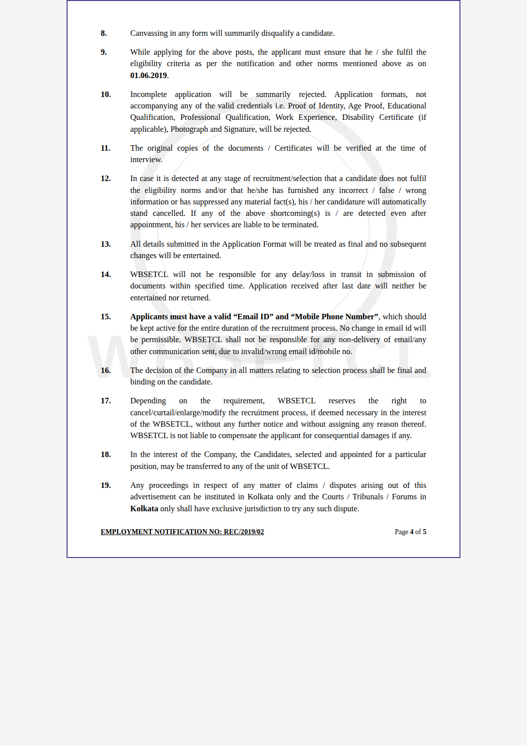EST. 2007
WBSETCL
Canvassing in any form will summarily disqualify a candidate.
While applying for the above posts, the applicant must ensure that he / she fulfil the eligibility criteria as per the notification and other norms mentioned above as on 01.06.2019.
Incomplete application will be summarily rejected. Application formats, not accompanying any of the valid credentials i.e. Proof of Identity, Age Proof, Educational Qualification, Professional Qualification, Work Experience, Disability Certificate (if applicable), Photograph and Signature, will be rejected.
The original copies of the documents / Certificates will be verified at the time of interview.
In case it is detected at any stage of recruitment/selection that a candidate does not fulfil the eligibility norms and/or that he/she has furnished any incorrect / false / wrong information or has suppressed any material fact(s), his / her candidature will automatically stand cancelled. If any of the above shortcoming(s) is / are detected even after appointment, his / her services are liable to be terminated.
All details submitted in the Application Format will be treated as final and no subsequent changes will be entertained.
WBSETCL will not be responsible for any delay/loss in transit in submission of documents within specified time. Application received after last date will neither be entertained nor returned.
Applicants must have a valid “Email ID” and “Mobile Phone Number”, which should be kept active for the entire duration of the recruitment process. No change in email id will be permissible. WBSETCL shall not be responsible for any non-delivery of email/any other communication sent, due to invalid/wrong email id/mobile no.
The decision of the Company in all matters relating to selection process shall be final and binding on the candidate.
Depending on the requirement, WBSETCL reserves the right to cancel/curtail/enlarge/modify the recruitment process, if deemed necessary in the interest of the WBSETCL, without any further notice and without assigning any reason thereof. WBSETCL is not liable to compensate the applicant for consequential damages if any.
In the interest of the Company, the Candidates, selected and appointed for a particular position, may be transferred to any of the unit of WBSETCL.
Any proceedings in respect of any matter of claims / disputes arising out of this advertisement can be instituted in Kolkata only and the Courts / Tribunals / Forums in Kolkata only shall have exclusive jurisdiction to try any such dispute.
EMPLOYMENT NOTIFICATION NO: REC/2019/02 Page 4 of 5